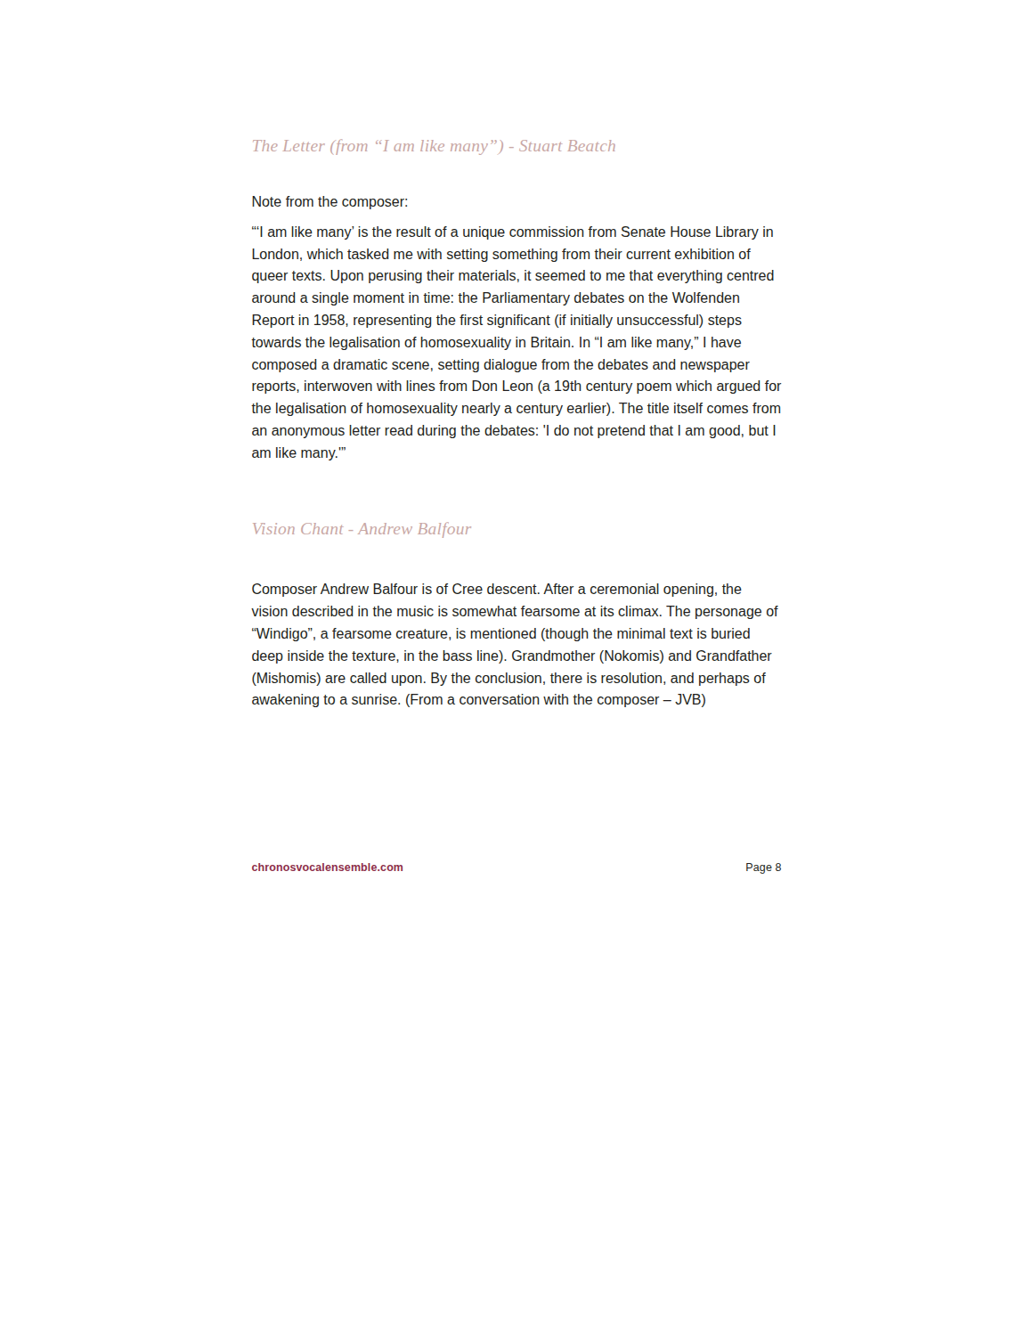The Letter (from “I am like many”) - Stuart Beatch
Note from the composer:
“‘I am like many’ is the result of a unique commission from Senate House Library in London, which tasked me with setting something from their current exhibition of queer texts. Upon perusing their materials, it seemed to me that everything centred around a single moment in time: the Parliamentary debates on the Wolfenden Report in 1958, representing the first significant (if initially unsuccessful) steps towards the legalisation of homosexuality in Britain. In “I am like many,” I have composed a dramatic scene, setting dialogue from the debates and newspaper reports, interwoven with lines from Don Leon (a 19th century poem which argued for the legalisation of homosexuality nearly a century earlier). The title itself comes from an anonymous letter read during the debates: 'I do not pretend that I am good, but I am like many.'”
Vision Chant - Andrew Balfour
Composer Andrew Balfour is of Cree descent. After a ceremonial opening, the vision described in the music is somewhat fearsome at its climax. The personage of “Windigo”, a fearsome creature, is mentioned (though the minimal text is buried deep inside the texture, in the bass line). Grandmother (Nokomis) and Grandfather (Mishomis) are called upon. By the conclusion, there is resolution, and perhaps of awakening to a sunrise. (From a conversation with the composer – JVB)
chronosvocalensemble.com Page 8